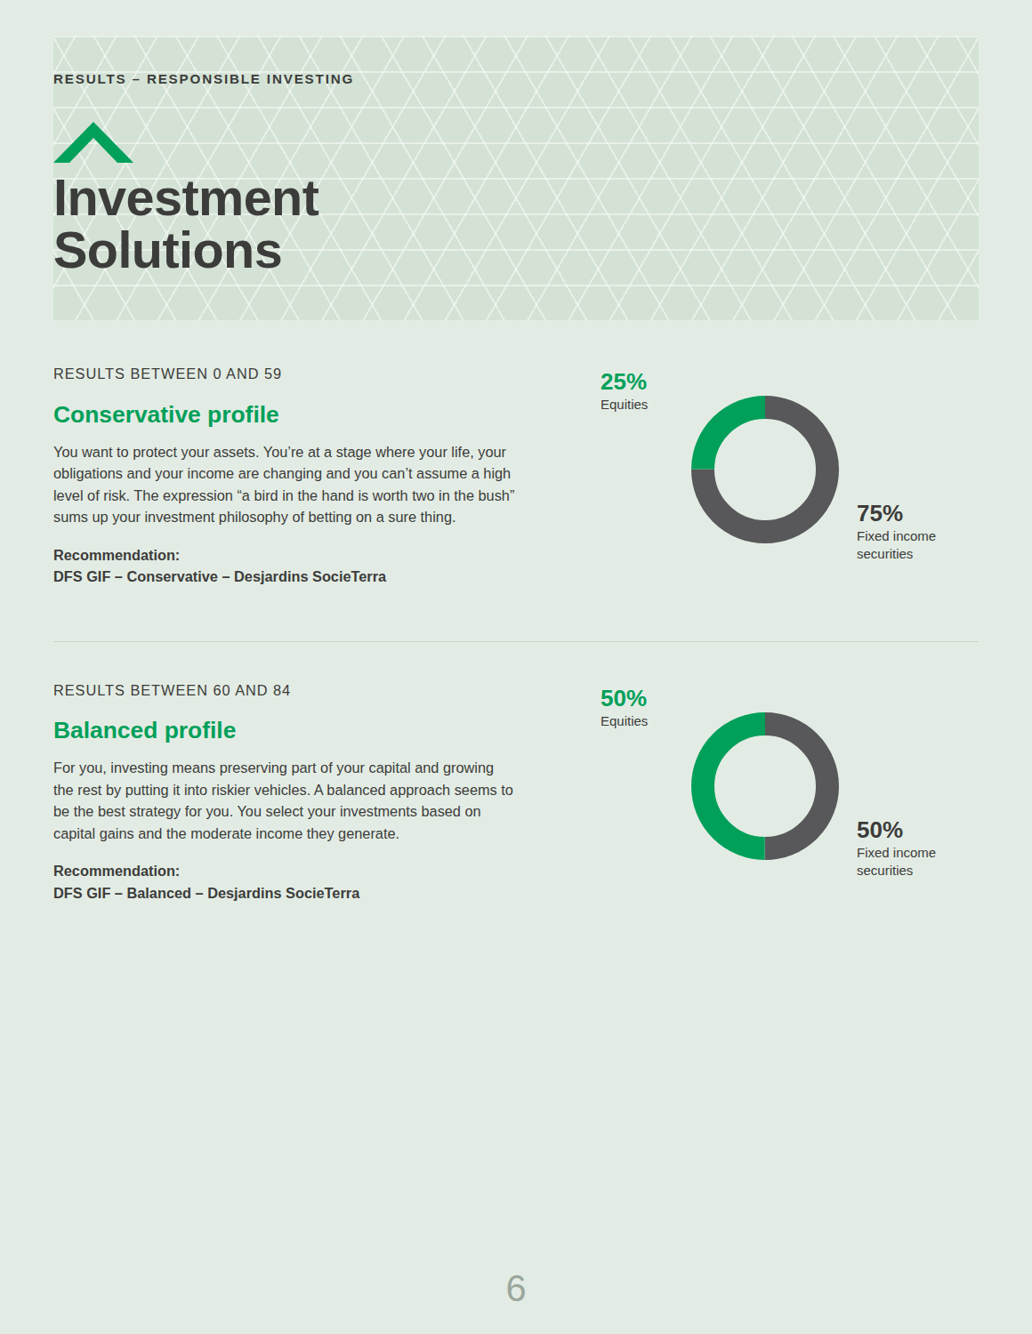Results – Responsible Investing
Investment
Solutions
Results between 0 and 59
Conservative profile
You want to protect your assets. You’re at a stage where your life, your obligations and your income are changing and you can’t assume a high level of risk. The expression “a bird in the hand is worth two in the bush” sums up your investment philosophy of betting on a sure thing.
Recommendation: DFS GIF – Conservative – Desjardins SocieTerra
25% Equities 75% Fixed income securities
Results between 60 and 84
Balanced profile
For you, investing means preserving part of your capital and growing the rest by putting it into riskier vehicles. A balanced approach seems to be the best strategy for you. You select your investments based on capital gains and the moderate income they generate.
Recommendation: DFS GIF – Balanced – Desjardins SocieTerra
50% Equities 50% Fixed income securities
6